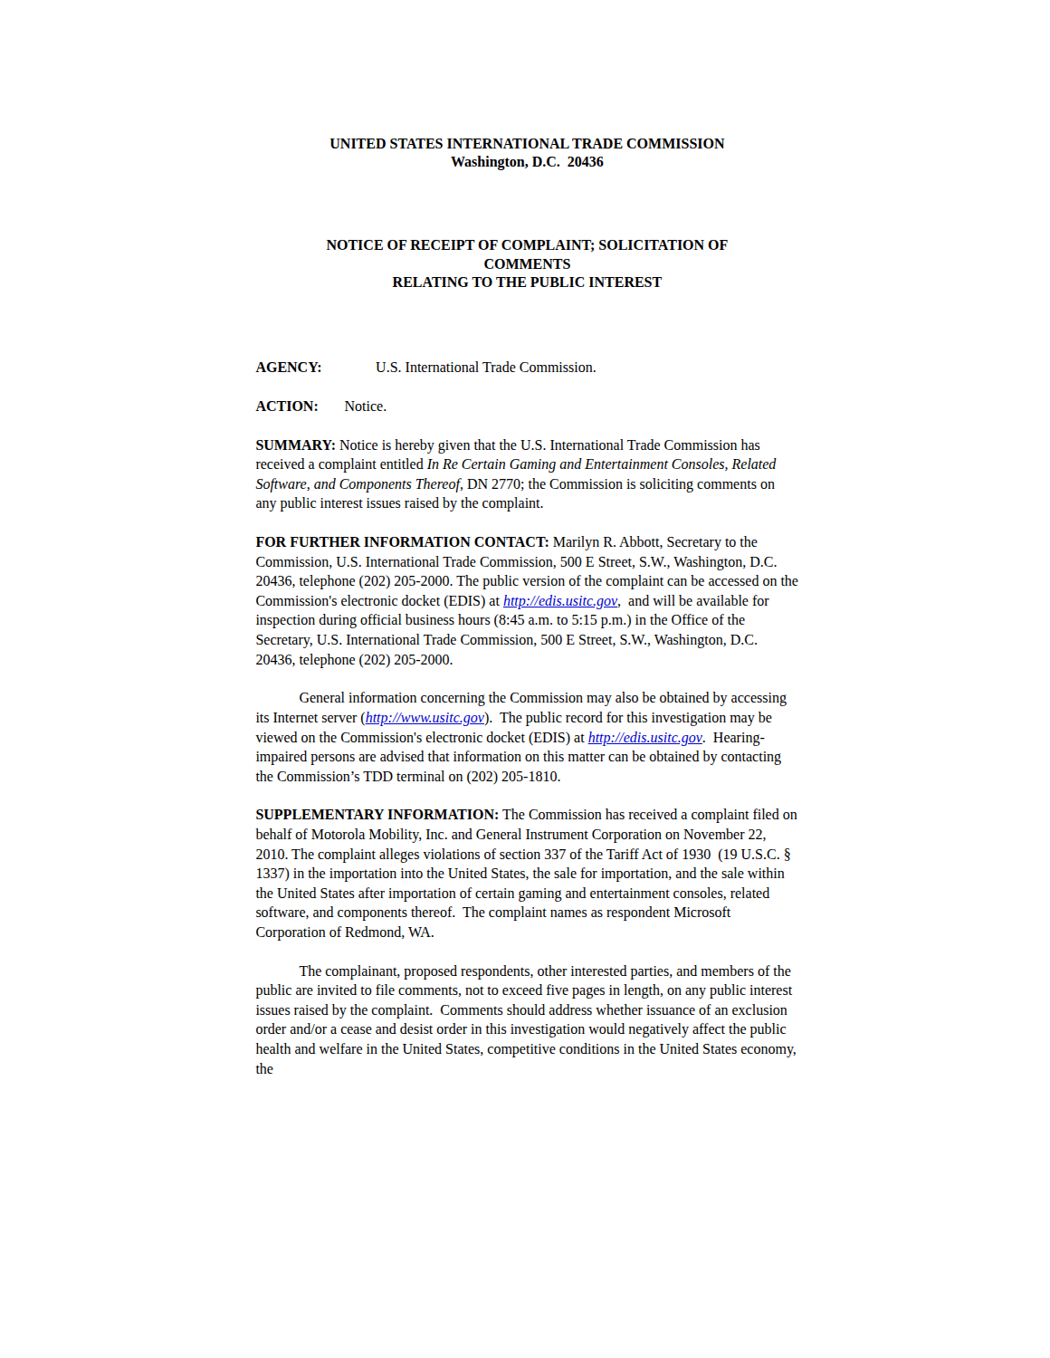UNITED STATES INTERNATIONAL TRADE COMMISSION
Washington, D.C. 20436
NOTICE OF RECEIPT OF COMPLAINT; SOLICITATION OF COMMENTS
RELATING TO THE PUBLIC INTEREST
AGENCY: U.S. International Trade Commission.
ACTION: Notice.
SUMMARY: Notice is hereby given that the U.S. International Trade Commission has received a complaint entitled In Re Certain Gaming and Entertainment Consoles, Related Software, and Components Thereof, DN 2770; the Commission is soliciting comments on any public interest issues raised by the complaint.
FOR FURTHER INFORMATION CONTACT: Marilyn R. Abbott, Secretary to the Commission, U.S. International Trade Commission, 500 E Street, S.W., Washington, D.C. 20436, telephone (202) 205-2000. The public version of the complaint can be accessed on the Commission's electronic docket (EDIS) at http://edis.usitc.gov, and will be available for inspection during official business hours (8:45 a.m. to 5:15 p.m.) in the Office of the Secretary, U.S. International Trade Commission, 500 E Street, S.W., Washington, D.C. 20436, telephone (202) 205-2000.
General information concerning the Commission may also be obtained by accessing its Internet server (http://www.usitc.gov). The public record for this investigation may be viewed on the Commission's electronic docket (EDIS) at http://edis.usitc.gov. Hearing-impaired persons are advised that information on this matter can be obtained by contacting the Commission’s TDD terminal on (202) 205-1810.
SUPPLEMENTARY INFORMATION: The Commission has received a complaint filed on behalf of Motorola Mobility, Inc. and General Instrument Corporation on November 22, 2010. The complaint alleges violations of section 337 of the Tariff Act of 1930 (19 U.S.C. § 1337) in the importation into the United States, the sale for importation, and the sale within the United States after importation of certain gaming and entertainment consoles, related software, and components thereof. The complaint names as respondent Microsoft Corporation of Redmond, WA.
The complainant, proposed respondents, other interested parties, and members of the public are invited to file comments, not to exceed five pages in length, on any public interest issues raised by the complaint. Comments should address whether issuance of an exclusion order and/or a cease and desist order in this investigation would negatively affect the public health and welfare in the United States, competitive conditions in the United States economy, the